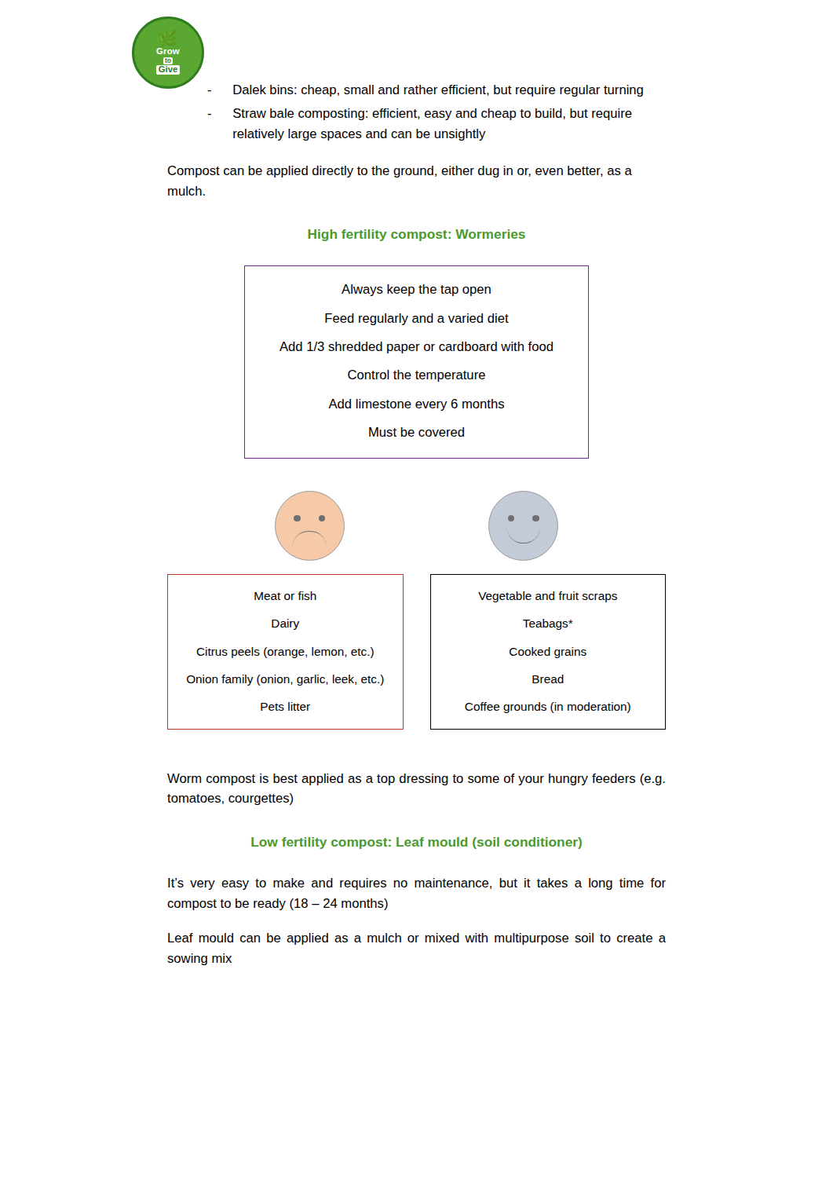🌿
Grow
to
Give
Dalek bins: cheap, small and rather efficient, but require regular turning
Straw bale composting: efficient, easy and cheap to build, but require relatively large spaces and can be unsightly
Compost can be applied directly to the ground, either dug in or, even better, as a mulch.
High fertility compost: Wormeries
Always keep the tap open
Feed regularly and a varied diet
Add 1/3 shredded paper or cardboard with food
Control the temperature
Add limestone every 6 months
Must be covered
Meat or fish
Dairy
Citrus peels (orange, lemon, etc.)
Onion family (onion, garlic, leek, etc.)
Pets litter
Vegetable and fruit scraps
Teabags*
Cooked grains
Bread
Coffee grounds (in moderation)
Worm compost is best applied as a top dressing to some of your hungry feeders (e.g. tomatoes, courgettes)
Low fertility compost: Leaf mould (soil conditioner)
It’s very easy to make and requires no maintenance, but it takes a long time for compost to be ready (18 – 24 months)
Leaf mould can be applied as a mulch or mixed with multipurpose soil to create a sowing mix